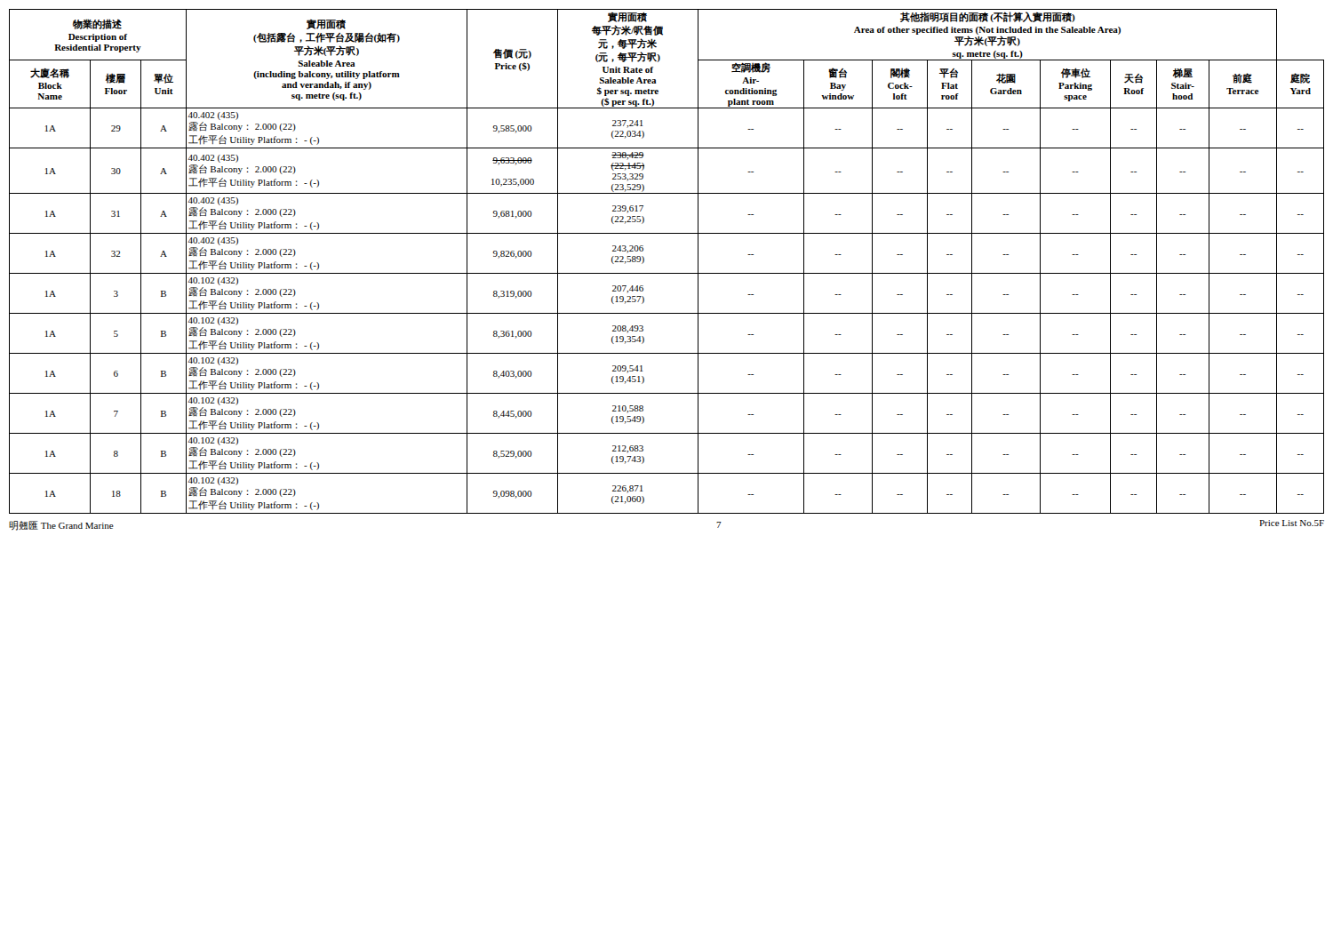| 物業的描述 Description of Residential Property | 實用面積 (包括露台，工作平台及陽台(如有) 平方米(平方呎) Saleable Area (including balcony, utility platform and verandah, if any) sq. metre (sq. ft.) | 售價 (元) Price ($) | 實用面積 每平方米/呎售價 元，每平方米 (元，每平方呎) Unit Rate of Saleable Area $ per sq. metre ($ per sq. ft.) | 其他指明項目的面積 (不計算入實用面積) Area of other specified items (Not included in the Saleable Area) 平方米(平方呎) sq. metre (sq. ft.) |
| --- | --- | --- | --- | --- |
| 大廈名稱 Block Name | 樓層 Floor | 單位 Unit | 空調機房 Air- conditioning plant room | 窗台 Bay window | 閣樓 Cock- loft | 平台 Flat roof | 花園 Garden | 停車位 Parking space | 天台 Roof | 梯屋 Stair- hood | 前庭 Terrace | 庭院 Yard |
| 1A | 29 | A | 40.402 (435) 露台 Balcony： 2.000 (22) 工作平台 Utility Platform： - (-) | 9,585,000 | 237,241 (22,034) | -- | -- | -- | -- | -- | -- | -- | -- | -- | -- |
| 1A | 30 | A | 40.402 (435) 露台 Balcony： 2.000 (22) 工作平台 Utility Platform： - (-) | 9,633,000 10,235,000 | 238,429 (22,145) 253,329 (23,529) | -- | -- | -- | -- | -- | -- | -- | -- | -- | -- |
| 1A | 31 | A | 40.402 (435) 露台 Balcony： 2.000 (22) 工作平台 Utility Platform： - (-) | 9,681,000 | 239,617 (22,255) | -- | -- | -- | -- | -- | -- | -- | -- | -- | -- |
| 1A | 32 | A | 40.402 (435) 露台 Balcony： 2.000 (22) 工作平台 Utility Platform： - (-) | 9,826,000 | 243,206 (22,589) | -- | -- | -- | -- | -- | -- | -- | -- | -- | -- |
| 1A | 3 | B | 40.102 (432) 露台 Balcony： 2.000 (22) 工作平台 Utility Platform： - (-) | 8,319,000 | 207,446 (19,257) | -- | -- | -- | -- | -- | -- | -- | -- | -- | -- |
| 1A | 5 | B | 40.102 (432) 露台 Balcony： 2.000 (22) 工作平台 Utility Platform： - (-) | 8,361,000 | 208,493 (19,354) | -- | -- | -- | -- | -- | -- | -- | -- | -- | -- |
| 1A | 6 | B | 40.102 (432) 露台 Balcony： 2.000 (22) 工作平台 Utility Platform： - (-) | 8,403,000 | 209,541 (19,451) | -- | -- | -- | -- | -- | -- | -- | -- | -- | -- |
| 1A | 7 | B | 40.102 (432) 露台 Balcony： 2.000 (22) 工作平台 Utility Platform： - (-) | 8,445,000 | 210,588 (19,549) | -- | -- | -- | -- | -- | -- | -- | -- | -- | -- |
| 1A | 8 | B | 40.102 (432) 露台 Balcony： 2.000 (22) 工作平台 Utility Platform： - (-) | 8,529,000 | 212,683 (19,743) | -- | -- | -- | -- | -- | -- | -- | -- | -- | -- |
| 1A | 18 | B | 40.102 (432) 露台 Balcony： 2.000 (22) 工作平台 Utility Platform： - (-) | 9,098,000 | 226,871 (21,060) | -- | -- | -- | -- | -- | -- | -- | -- | -- | -- |
明翹匯 The Grand Marine 7 Price List No.5F